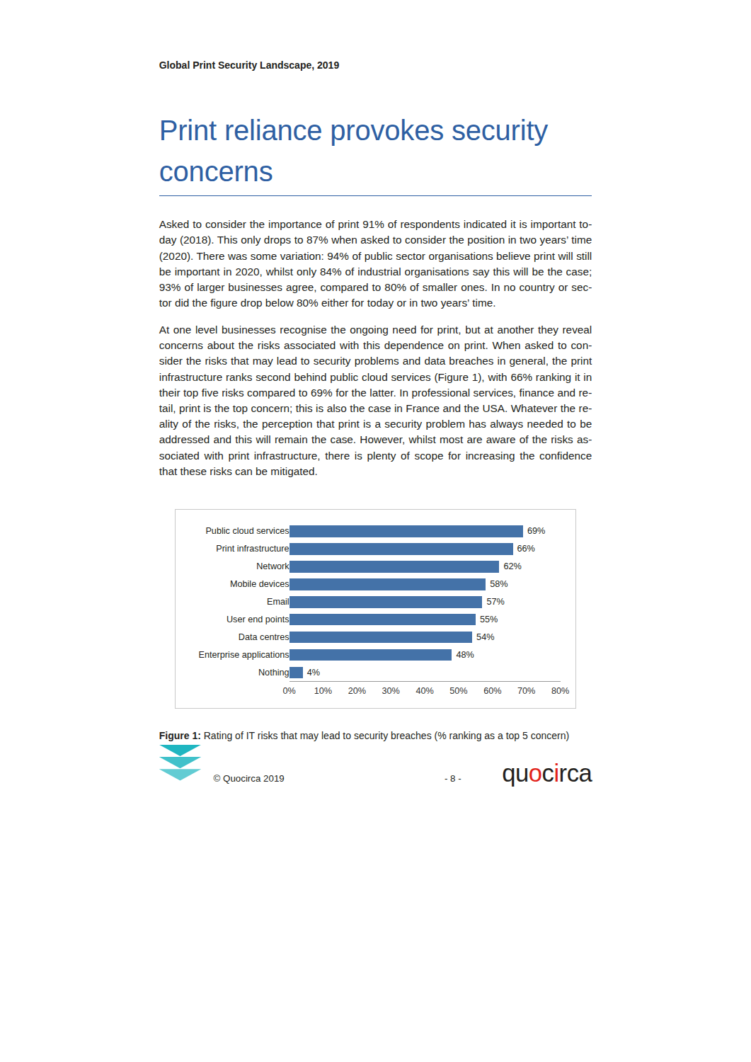Global Print Security Landscape, 2019
Print reliance provokes security concerns
Asked to consider the importance of print 91% of respondents indicated it is important today (2018). This only drops to 87% when asked to consider the position in two years’ time (2020). There was some variation: 94% of public sector organisations believe print will still be important in 2020, whilst only 84% of industrial organisations say this will be the case; 93% of larger businesses agree, compared to 80% of smaller ones. In no country or sector did the figure drop below 80% either for today or in two years’ time.
At one level businesses recognise the ongoing need for print, but at another they reveal concerns about the risks associated with this dependence on print. When asked to consider the risks that may lead to security problems and data breaches in general, the print infrastructure ranks second behind public cloud services (Figure 1), with 66% ranking it in their top five risks compared to 69% for the latter. In professional services, finance and retail, print is the top concern; this is also the case in France and the USA. Whatever the reality of the risks, the perception that print is a security problem has always needed to be addressed and this will remain the case. However, whilst most are aware of the risks associated with print infrastructure, there is plenty of scope for increasing the confidence that these risks can be mitigated.
| Public cloud services | 69% |
| Print infrastructure | 66% |
| Network | 62% |
| Mobile devices | 58% |
| Email | 57% |
| User end points | 55% |
| Data centres | 54% |
| Enterprise applications | 48% |
| Nothing | 4% |
0% 10% 20% 30% 40% 50% 60% 70% 80%
Figure 1: Rating of IT risks that may lead to security breaches (% ranking as a top 5 concern)
© Quocirca 2019
- 8 -
quocirca